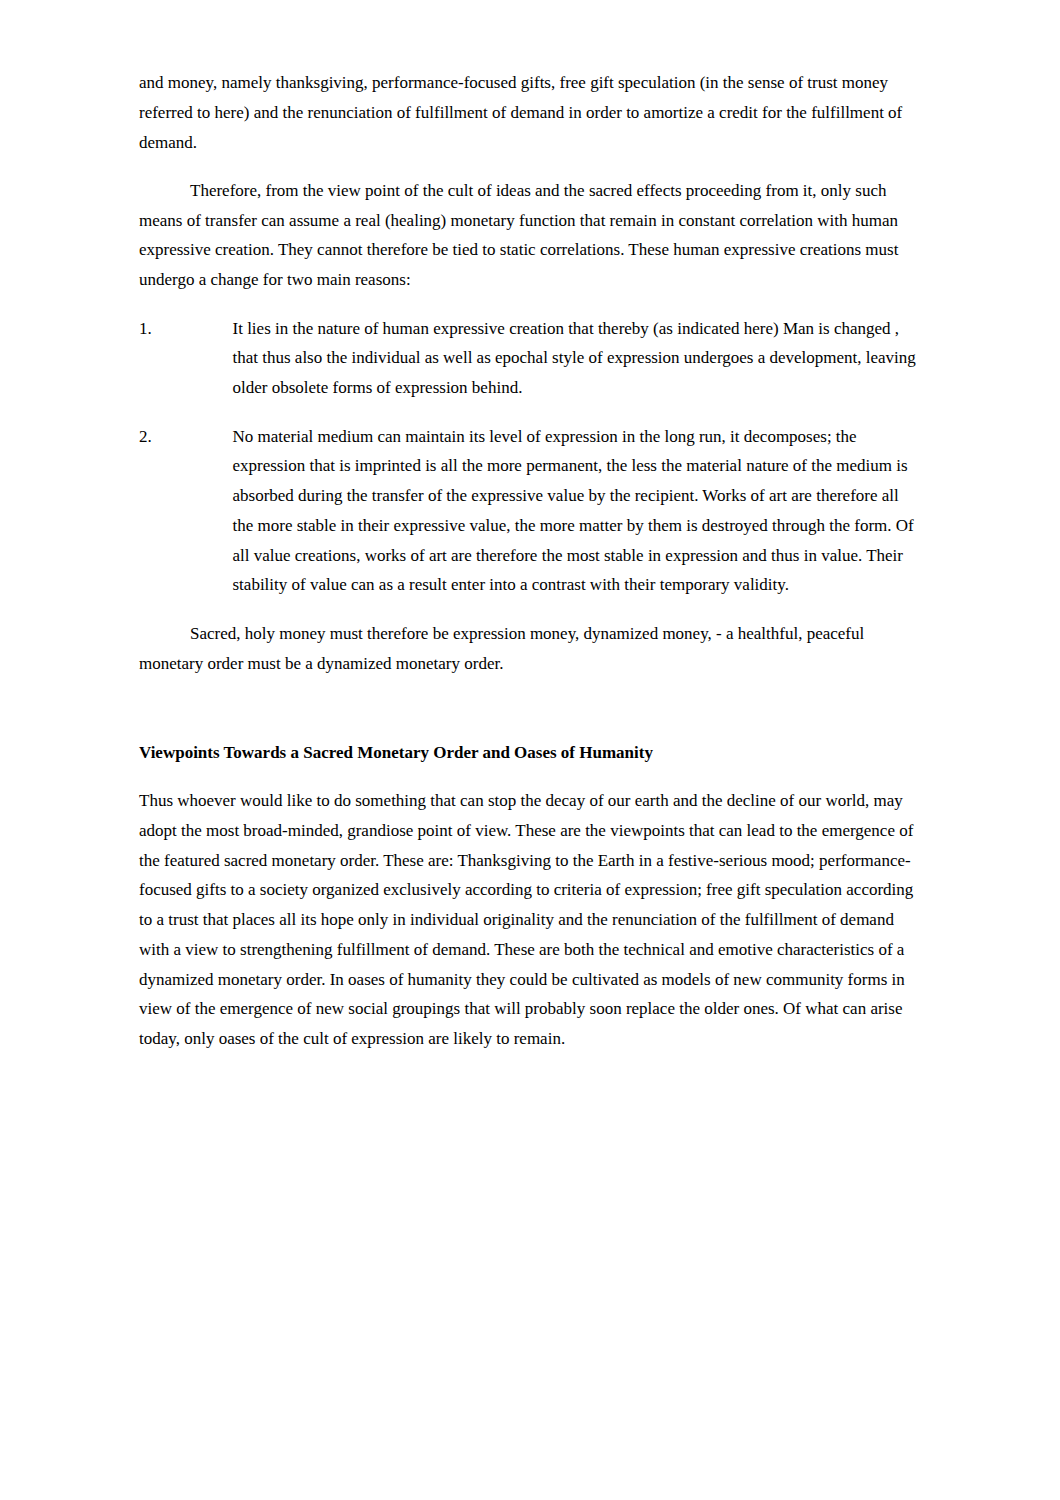and money, namely thanksgiving, performance-focused gifts, free gift speculation (in the sense of trust money referred to here) and the renunciation of fulfillment of demand in order to amortize a credit for the fulfillment of demand.
Therefore, from the view point of the cult of ideas and the sacred effects proceeding from it, only such means of transfer can assume a real (healing) monetary function that remain in constant correlation with human expressive creation. They cannot therefore be tied to static correlations. These human expressive creations must undergo a change for two main reasons:
It lies in the nature of human expressive creation that thereby (as indicated here) Man is changed , that thus also the individual as well as epochal style of expression undergoes a development, leaving older obsolete forms of expression behind.
No material medium can maintain its level of expression in the long run, it decomposes; the expression that is imprinted is all the more permanent, the less the material nature of the medium is absorbed during the transfer of the expressive value by the recipient. Works of art are therefore all the more stable in their expressive value, the more matter by them is destroyed through the form. Of all value creations, works of art are therefore the most stable in expression and thus in value. Their stability of value can as a result enter into a contrast with their temporary validity.
Sacred, holy money must therefore be expression money, dynamized money, - a healthful, peaceful monetary order must be a dynamized monetary order.
Viewpoints Towards a Sacred Monetary Order and Oases of Humanity
Thus whoever would like to do something that can stop the decay of our earth and the decline of our world, may adopt the most broad-minded, grandiose point of view. These are the viewpoints that can lead to the emergence of the featured sacred monetary order. These are: Thanksgiving to the Earth in a festive-serious mood; performance-focused gifts to a society organized exclusively according to criteria of expression; free gift speculation according to a trust that places all its hope only in individual originality and the renunciation of the fulfillment of demand with a view to strengthening fulfillment of demand. These are both the technical and emotive characteristics of a dynamized monetary order. In oases of humanity they could be cultivated as models of new community forms in view of the emergence of new social groupings that will probably soon replace the older ones. Of what can arise today, only oases of the cult of expression are likely to remain.